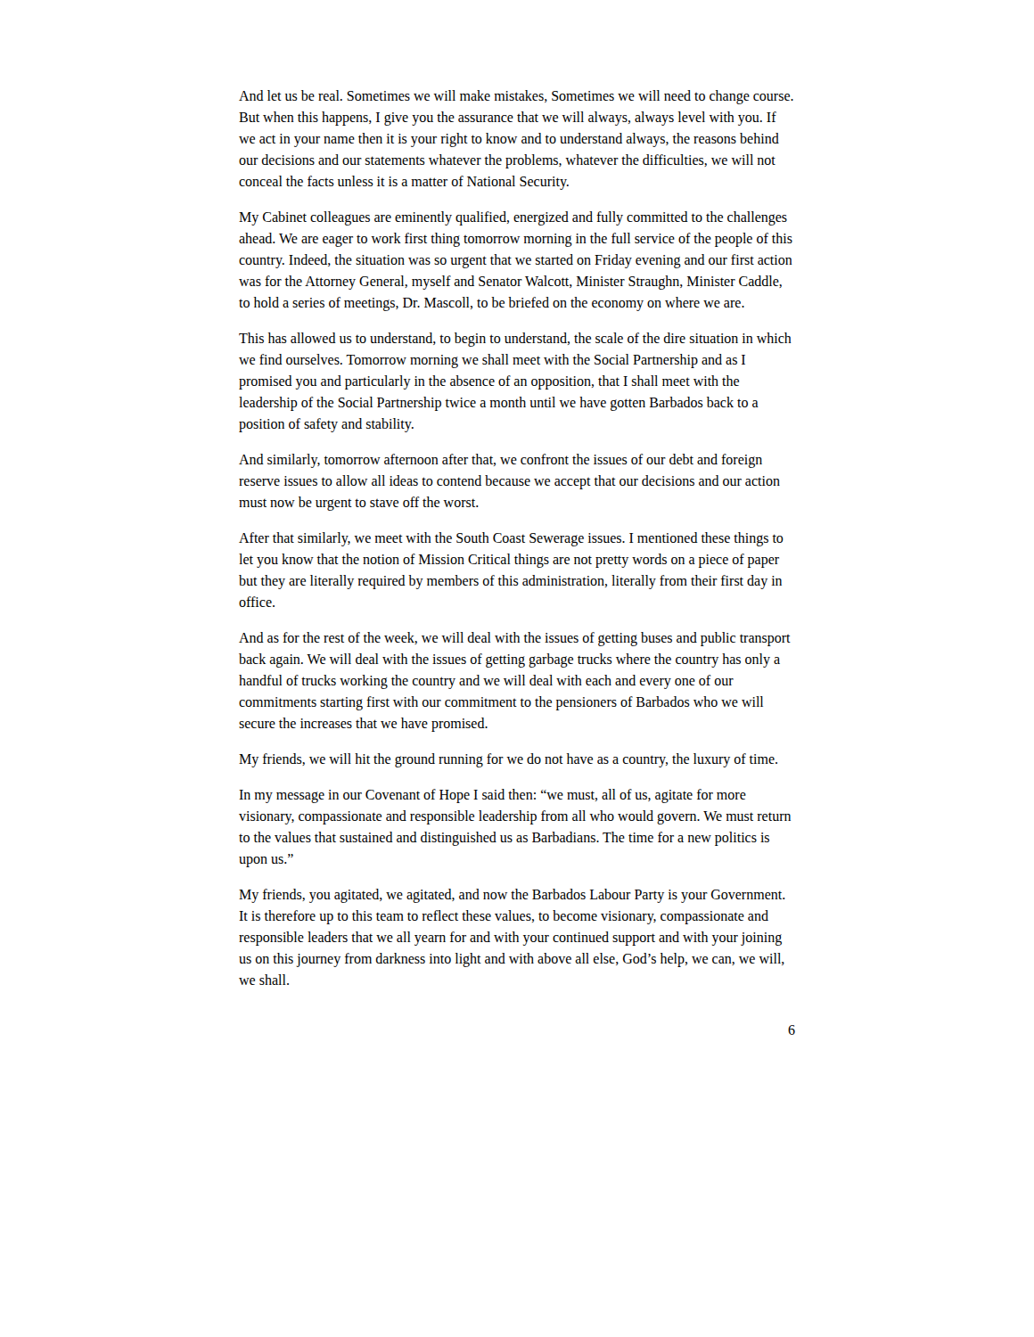And let us be real. Sometimes we will make mistakes, Sometimes we will need to change course. But when this happens, I give you the assurance that we will always, always level with you. If we act in your name then it is your right to know and to understand always, the reasons behind our decisions and our statements whatever the problems, whatever the difficulties, we will not conceal the facts unless it is a matter of National Security.
My Cabinet colleagues are eminently qualified, energized and fully committed to the challenges ahead. We are eager to work first thing tomorrow morning in the full service of the people of this country. Indeed, the situation was so urgent that we started on Friday evening and our first action was for the Attorney General, myself and Senator Walcott, Minister Straughn, Minister Caddle, to hold a series of meetings, Dr. Mascoll, to be briefed on the economy on where we are.
This has allowed us to understand, to begin to understand, the scale of the dire situation in which we find ourselves. Tomorrow morning we shall meet with the Social Partnership and as I promised you and particularly in the absence of an opposition, that I shall meet with the leadership of the Social Partnership twice a month until we have gotten Barbados back to a position of safety and stability.
And similarly, tomorrow afternoon after that, we confront the issues of our debt and foreign reserve issues to allow all ideas to contend because we accept that our decisions and our action must now be urgent to stave off the worst.
After that similarly, we meet with the South Coast Sewerage issues. I mentioned these things to let you know that the notion of Mission Critical things are not pretty words on a piece of paper but they are literally required by members of this administration, literally from their first day in office.
And as for the rest of the week, we will deal with the issues of getting buses and public transport back again. We will deal with the issues of getting garbage trucks where the country has only a handful of trucks working the country and we will deal with each and every one of our commitments starting first with our commitment to the pensioners of Barbados who we will secure the increases that we have promised.
My friends, we will hit the ground running for we do not have as a country, the luxury of time.
In my message in our Covenant of Hope I said then: “we must, all of us, agitate for more visionary, compassionate and responsible leadership from all who would govern. We must return to the values that sustained and distinguished us as Barbadians. The time for a new politics is upon us.”
My friends, you agitated, we agitated, and now the Barbados Labour Party is your Government. It is therefore up to this team to reflect these values, to become visionary, compassionate and responsible leaders that we all yearn for and with your continued support and with your joining us on this journey from darkness into light and with above all else, God’s help, we can, we will, we shall.
6